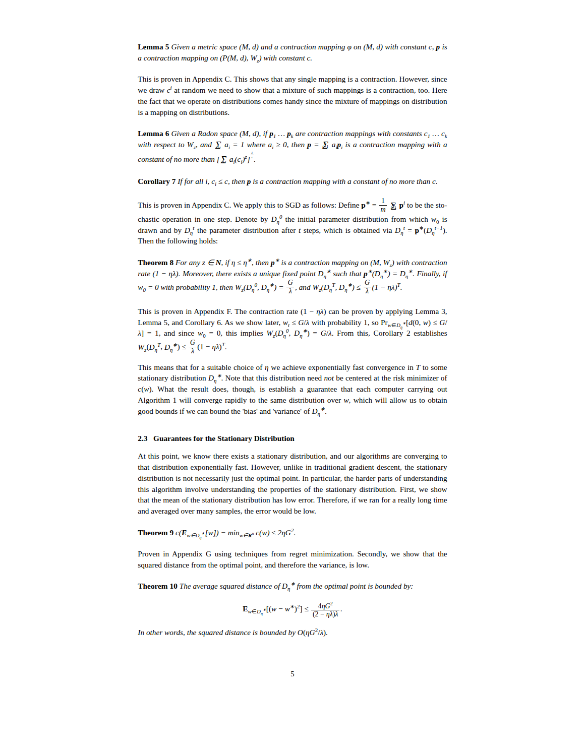Lemma 5 Given a metric space (M, d) and a contraction mapping φ on (M, d) with constant c, p is a contraction mapping on (P(M, d), Wz) with constant c.
This is proven in Appendix C. This shows that any single mapping is a contraction. However, since we draw ci at random we need to show that a mixture of such mappings is a contraction, too. Here the fact that we operate on distributions comes handy since the mixture of mappings on distribution is a mapping on distributions.
Lemma 6 Given a Radon space (M, d), if p1 … pk are contraction mappings with constants c1 … ck with respect to Wz, and Σi ai = 1 where ai ≥ 0, then p = Σi=1 k ai pi is a contraction mapping with a constant of no more than [Σi ai(ci)z]1 z.
Corollary 7 If for all i, ci ≤ c, then p is a contraction mapping with a constant of no more than c.
This is proven in Appendix C. We apply this to SGD as follows: Define p∗ = 1 m Σi=1 m pi to be the stochastic operation in one step. Denote by Dη0 the initial parameter distribution from which w0 is drawn and by Dηt the parameter distribution after t steps, which is obtained via Dηt = p∗(Dηt−1). Then the following holds:
Theorem 8 For any z ∈ N, if η ≤ η∗, then p∗ is a contraction mapping on (M, Wz) with contraction rate (1 − ηλ). Moreover, there exists a unique fixed point Dη∗ such that p∗(Dη∗) = Dη∗. Finally, if w0 = 0 with probability 1, then Wz(Dη0, Dη∗) = Gλ, and Wz(DηT, Dη∗) ≤ Gλ(1 − ηλ)T.
This is proven in Appendix F. The contraction rate (1 − ηλ) can be proven by applying Lemma 3, Lemma 5, and Corollary 6. As we show later, wt ≤ G/λ with probability 1, so Prw∈Dη∗[d(0, w) ≤ G/λ] = 1, and since w0 = 0, this implies Wz(Dη0, Dη∗) = G/λ. From this, Corollary 2 establishes Wz(DηT, Dη∗) ≤ Gλ(1 − ηλ)T.
This means that for a suitable choice of η we achieve exponentially fast convergence in T to some stationary distribution Dη∗. Note that this distribution need not be centered at the risk minimizer of c(w). What the result does, though, is establish a guarantee that each computer carrying out Algorithm 1 will converge rapidly to the same distribution over w, which will allow us to obtain good bounds if we can bound the 'bias' and 'variance' of Dη∗.
2.3 Guarantees for the Stationary Distribution
At this point, we know there exists a stationary distribution, and our algorithms are converging to that distribution exponentially fast. However, unlike in traditional gradient descent, the stationary distribution is not necessarily just the optimal point. In particular, the harder parts of understanding this algorithm involve understanding the properties of the stationary distribution. First, we show that the mean of the stationary distribution has low error. Therefore, if we ran for a really long time and averaged over many samples, the error would be low.
Theorem 9 c(Ew∈Dη∗[w]) − minw∈Rn c(w) ≤ 2ηG2.
Proven in Appendix G using techniques from regret minimization. Secondly, we show that the squared distance from the optimal point, and therefore the variance, is low.
Theorem 10 The average squared distance of Dη∗ from the optimal point is bounded by:
Ew∈Dη∗[(w − w∗)2] ≤ 4ηG2(2 − ηλ)λ.
In other words, the squared distance is bounded by O(ηG2/λ).
5